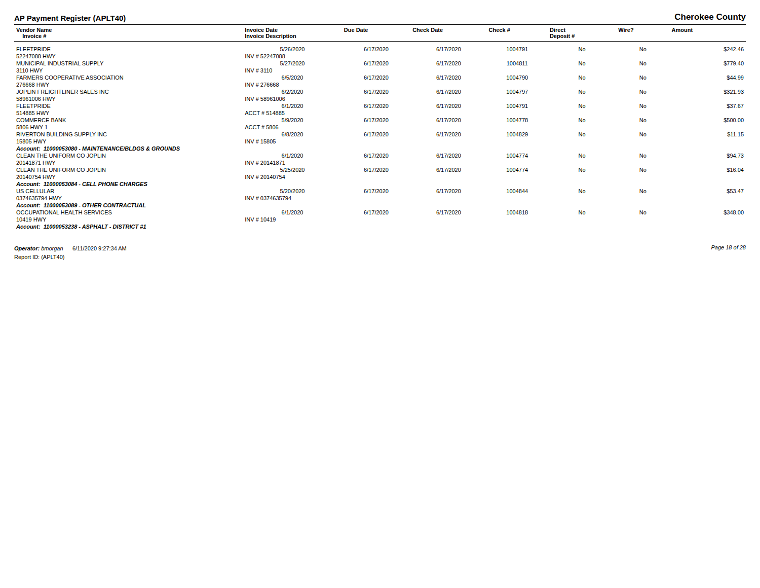AP Payment Register (APLT40)
Cherokee County
| Vendor Name Invoice # | Invoice Date Invoice Description | Due Date | Check Date | Check # | Direct Deposit # | Wire? | Amount |
| --- | --- | --- | --- | --- | --- | --- | --- |
| FLEETPRIDE | 5/26/2020 | 6/17/2020 | 6/17/2020 | 1004791 | No | No | $242.46 |
| 52247088 HWY | INV # 52247088 | | | | | | |
| MUNICIPAL INDUSTRIAL SUPPLY | 5/27/2020 | 6/17/2020 | 6/17/2020 | 1004811 | No | No | $779.40 |
| 3110 HWY | INV # 3110 | | | | | | |
| FARMERS COOPERATIVE ASSOCIATION | 6/5/2020 | 6/17/2020 | 6/17/2020 | 1004790 | No | No | $44.99 |
| 276668 HWY | INV # 276668 | | | | | | |
| JOPLIN FREIGHTLINER SALES INC | 6/2/2020 | 6/17/2020 | 6/17/2020 | 1004797 | No | No | $321.93 |
| 58961006 HWY | INV # 58961006 | | | | | | |
| FLEETPRIDE | 6/1/2020 | 6/17/2020 | 6/17/2020 | 1004791 | No | No | $37.67 |
| 514885 HWY | ACCT # 514885 | | | | | | |
| COMMERCE BANK | 5/9/2020 | 6/17/2020 | 6/17/2020 | 1004778 | No | No | $500.00 |
| 5806 HWY 1 | ACCT # 5806 | | | | | | |
| RIVERTON BUILDING SUPPLY INC | 6/8/2020 | 6/17/2020 | 6/17/2020 | 1004829 | No | No | $11.15 |
| 15805 HWY | INV # 15805 | | | | | | |
| Account: 11000053080 - MAINTENANCE/BLDGS & GROUNDS |
| CLEAN THE UNIFORM CO JOPLIN | 6/1/2020 | 6/17/2020 | 6/17/2020 | 1004774 | No | No | $94.73 |
| 20141871 HWY | INV # 20141871 | | | | | | |
| CLEAN THE UNIFORM CO JOPLIN | 5/25/2020 | 6/17/2020 | 6/17/2020 | 1004774 | No | No | $16.04 |
| 20140754 HWY | INV # 20140754 | | | | | | |
| Account: 11000053084 - CELL PHONE CHARGES |
| US CELLULAR | 5/20/2020 | 6/17/2020 | 6/17/2020 | 1004844 | No | No | $53.47 |
| 0374635794 HWY | INV # 0374635794 | | | | | | |
| Account: 11000053089 - OTHER CONTRACTUAL |
| OCCUPATIONAL HEALTH SERVICES | 6/1/2020 | 6/17/2020 | 6/17/2020 | 1004818 | No | No | $348.00 |
| 10419 HWY | INV # 10419 | | | | | | |
| Account: 11000053238 - ASPHALT - DISTRICT #1 |
Operator: bmorgan 6/11/2020 9:27:34 AM
Report ID: (APLT40)
Page 18 of 28